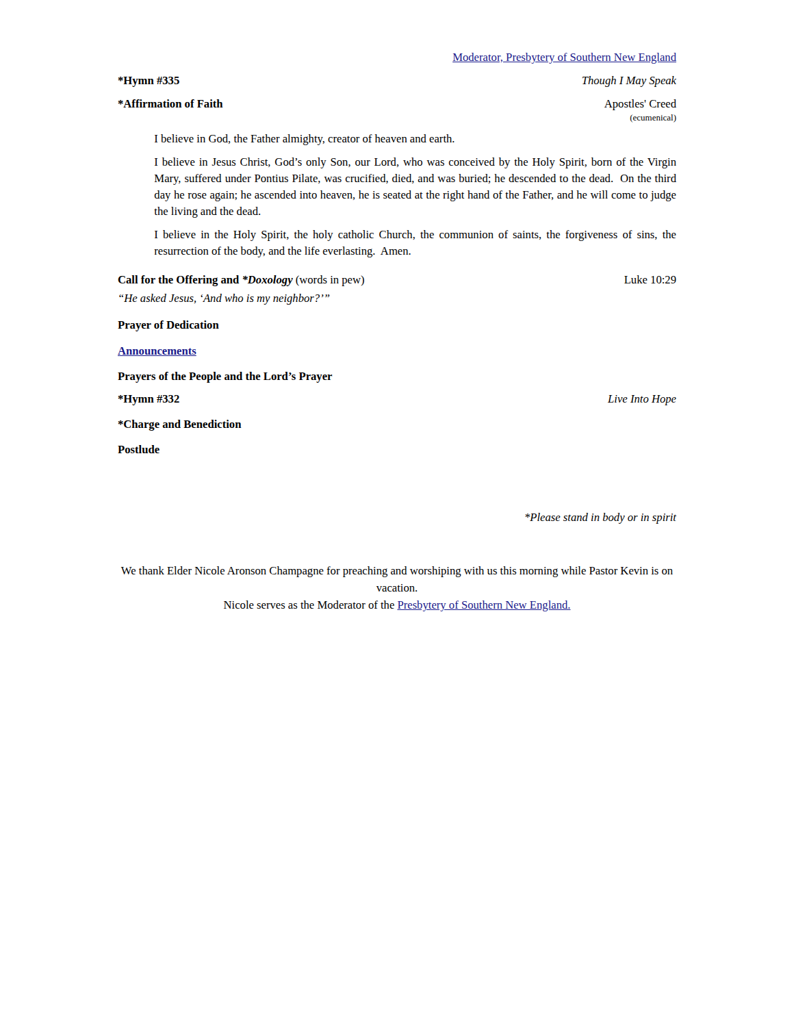Moderator, Presbytery of Southern New England
*Hymn #335 Though I May Speak
*Affirmation of Faith Apostles' Creed
(ecumenical)
I believe in God, the Father almighty, creator of heaven and earth.
I believe in Jesus Christ, God’s only Son, our Lord, who was conceived by the Holy Spirit, born of the Virgin Mary, suffered under Pontius Pilate, was crucified, died, and was buried; he descended to the dead. On the third day he rose again; he ascended into heaven, he is seated at the right hand of the Father, and he will come to judge the living and the dead.
I believe in the Holy Spirit, the holy catholic Church, the communion of saints, the forgiveness of sins, the resurrection of the body, and the life everlasting. Amen.
Call for the Offering and *Doxology (words in pew) Luke 10:29
“He asked Jesus, ‘And who is my neighbor?’”
Prayer of Dedication
Announcements
Prayers of the People and the Lord’s Prayer
*Hymn #332 Live Into Hope
*Charge and Benediction
Postlude
*Please stand in body or in spirit
We thank Elder Nicole Aronson Champagne for preaching and worshiping with us this morning while Pastor Kevin is on vacation.
Nicole serves as the Moderator of the Presbytery of Southern New England.